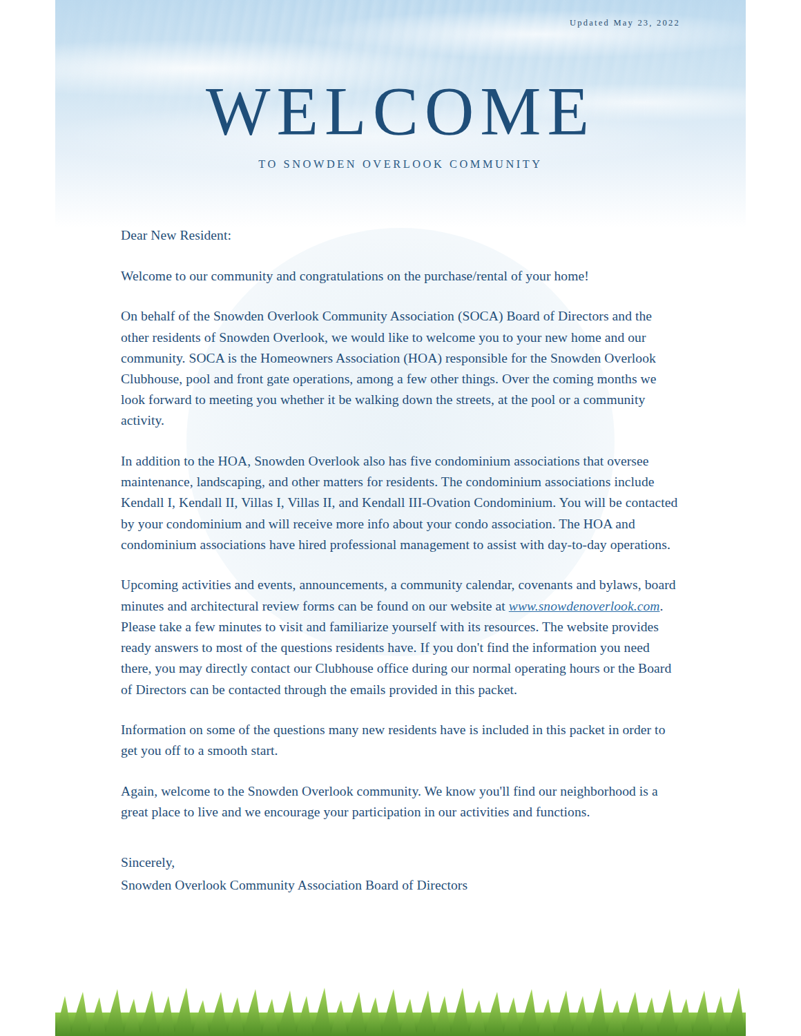Updated May 23, 2022
WELCOME
TO SNOWDEN OVERLOOK COMMUNITY
Dear New Resident:
Welcome to our community and congratulations on the purchase/rental of your home!
On behalf of the Snowden Overlook Community Association (SOCA) Board of Directors and the other residents of Snowden Overlook, we would like to welcome you to your new home and our community. SOCA is the Homeowners Association (HOA) responsible for the Snowden Overlook Clubhouse, pool and front gate operations, among a few other things. Over the coming months we look forward to meeting you whether it be walking down the streets, at the pool or a community activity.
In addition to the HOA, Snowden Overlook also has five condominium associations that oversee maintenance, landscaping, and other matters for residents. The condominium associations include Kendall I, Kendall II, Villas I, Villas II, and Kendall III-Ovation Condominium. You will be contacted by your condominium and will receive more info about your condo association. The HOA and condominium associations have hired professional management to assist with day-to-day operations.
Upcoming activities and events, announcements, a community calendar, covenants and bylaws, board minutes and architectural review forms can be found on our website at www.snowdenoverlook.com. Please take a few minutes to visit and familiarize yourself with its resources. The website provides ready answers to most of the questions residents have. If you don't find the information you need there, you may directly contact our Clubhouse office during our normal operating hours or the Board of Directors can be contacted through the emails provided in this packet.
Information on some of the questions many new residents have is included in this packet in order to get you off to a smooth start.
Again, welcome to the Snowden Overlook community. We know you'll find our neighborhood is a great place to live and we encourage your participation in our activities and functions.
Sincerely,
Snowden Overlook Community Association Board of Directors